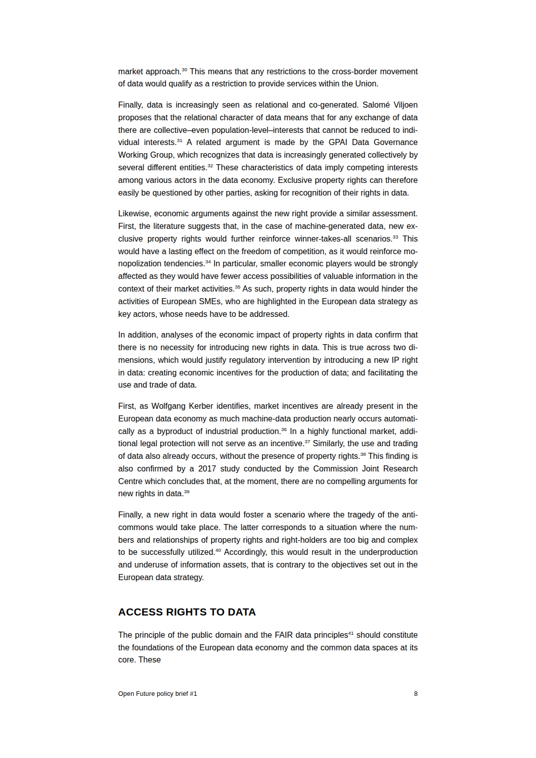market approach.30 This means that any restrictions to the cross-border movement of data would qualify as a restriction to provide services within the Union.
Finally, data is increasingly seen as relational and co-generated. Salomé Viljoen proposes that the relational character of data means that for any exchange of data there are collective–even population-level–interests that cannot be reduced to individual interests.31 A related argument is made by the GPAI Data Governance Working Group, which recognizes that data is increasingly generated collectively by several different entities.32 These characteristics of data imply competing interests among various actors in the data economy. Exclusive property rights can therefore easily be questioned by other parties, asking for recognition of their rights in data.
Likewise, economic arguments against the new right provide a similar assessment. First, the literature suggests that, in the case of machine-generated data, new exclusive property rights would further reinforce winner-takes-all scenarios.33 This would have a lasting effect on the freedom of competition, as it would reinforce monopolization tendencies.34 In particular, smaller economic players would be strongly affected as they would have fewer access possibilities of valuable information in the context of their market activities.35 As such, property rights in data would hinder the activities of European SMEs, who are highlighted in the European data strategy as key actors, whose needs have to be addressed.
In addition, analyses of the economic impact of property rights in data confirm that there is no necessity for introducing new rights in data. This is true across two dimensions, which would justify regulatory intervention by introducing a new IP right in data: creating economic incentives for the production of data; and facilitating the use and trade of data.
First, as Wolfgang Kerber identifies, market incentives are already present in the European data economy as much machine-data production nearly occurs automatically as a byproduct of industrial production.36 In a highly functional market, additional legal protection will not serve as an incentive.37 Similarly, the use and trading of data also already occurs, without the presence of property rights.38 This finding is also confirmed by a 2017 study conducted by the Commission Joint Research Centre which concludes that, at the moment, there are no compelling arguments for new rights in data.39
Finally, a new right in data would foster a scenario where the tragedy of the anticommons would take place. The latter corresponds to a situation where the numbers and relationships of property rights and right-holders are too big and complex to be successfully utilized.40 Accordingly, this would result in the underproduction and underuse of information assets, that is contrary to the objectives set out in the European data strategy.
Access rights to data
The principle of the public domain and the FAIR data principles41 should constitute the foundations of the European data economy and the common data spaces at its core. These
Open Future policy brief #1 8